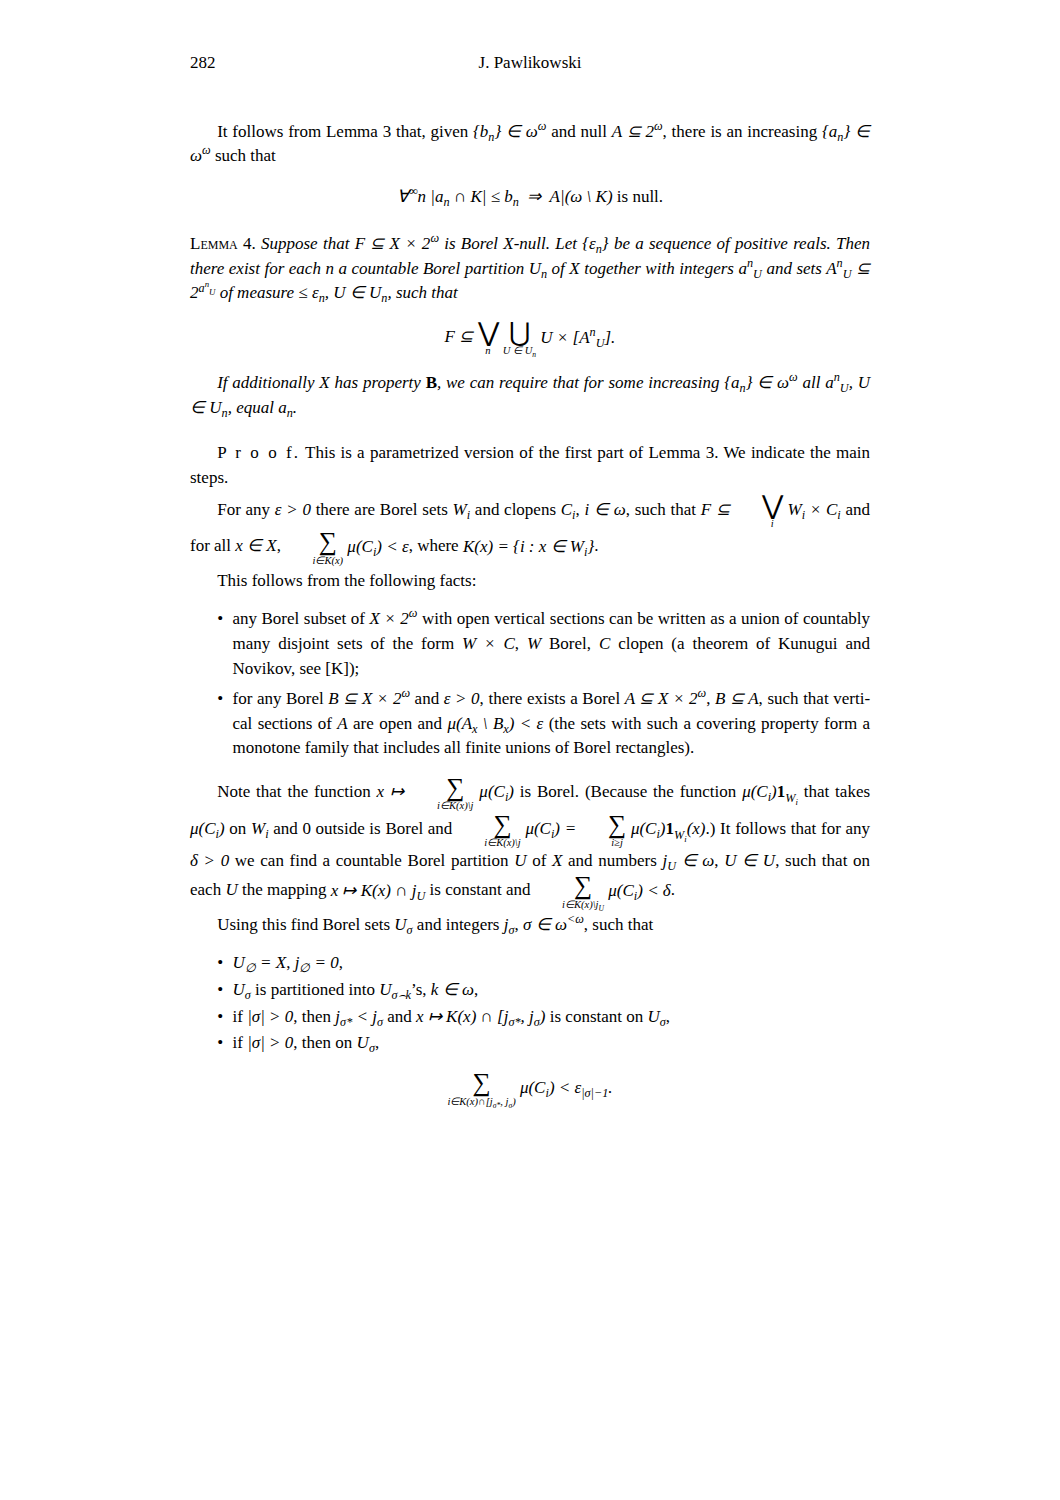282 J. Pawlikowski 282
It follows from Lemma 3 that, given {bn} ∈ ωω and null A ⊆ 2ω, there is an increasing {an} ∈ ωω such that
∀∞n |an ∩ K| ≤ bn ⇒ A|(ω \ K) is null.
Lemma 4. Suppose that F ⊆ X × 2ω is Borel X-null. Let {εn} be a sequence of positive reals. Then there exist for each n a countable Borel partition Un of X together with integers anU and sets AnU ⊆ 2anU of measure ≤ εn, U ∈ Un, such that
F ⊆ ⋁n ⋃U ∈ Un U × [AnU].
If additionally X has property B, we can require that for some increasing {an} ∈ ωω all anU, U ∈ Un, equal an.
P r o o f. This is a parametrized version of the first part of Lemma 3. We indicate the main steps.
For any ε > 0 there are Borel sets Wi and clopens Ci, i ∈ ω, such that F ⊆ ⋁i Wi × Ci and for all x ∈ X, ∑i∈K(x) μ(Ci) < ε, where K(x) = {i : x ∈ Wi}.
This follows from the following facts:
any Borel subset of X × 2ω with open vertical sections can be written as a union of countably many disjoint sets of the form W × C, W Borel, C clopen (a theorem of Kunugui and Novikov, see [K]);
for any Borel B ⊆ X × 2ω and ε > 0, there exists a Borel A ⊆ X × 2ω, B ⊆ A, such that vertical sections of A are open and μ(Ax \ Bx) < ε (the sets with such a covering property form a monotone family that includes all finite unions of Borel rectangles).
Note that the function x ↦ ∑i∈K(x)\j μ(Ci) is Borel. (Because the function μ(Ci)1Wi that takes μ(Ci) on Wi and 0 outside is Borel and ∑i∈K(x)\j μ(Ci) = ∑i≥j μ(Ci)1Wi(x).) It follows that for any δ > 0 we can find a countable Borel partition U of X and numbers jU ∈ ω, U ∈ U, such that on each U the mapping x ↦ K(x) ∩ jU is constant and ∑i∈K(x)\jU μ(Ci) < δ.
Using this find Borel sets Uσ and integers jσ, σ ∈ ω<ω, such that
U∅ = X, j∅ = 0,
Uσ is partitioned into Uσ⌢k’s, k ∈ ω,
if |σ| > 0, then jσ* < jσ and x ↦ K(x) ∩ [jσ*, jσ) is constant on Uσ,
if |σ| > 0, then on Uσ,
∑i∈K(x)∩[jσ*, jσ) μ(Ci) < ε|σ|−1.